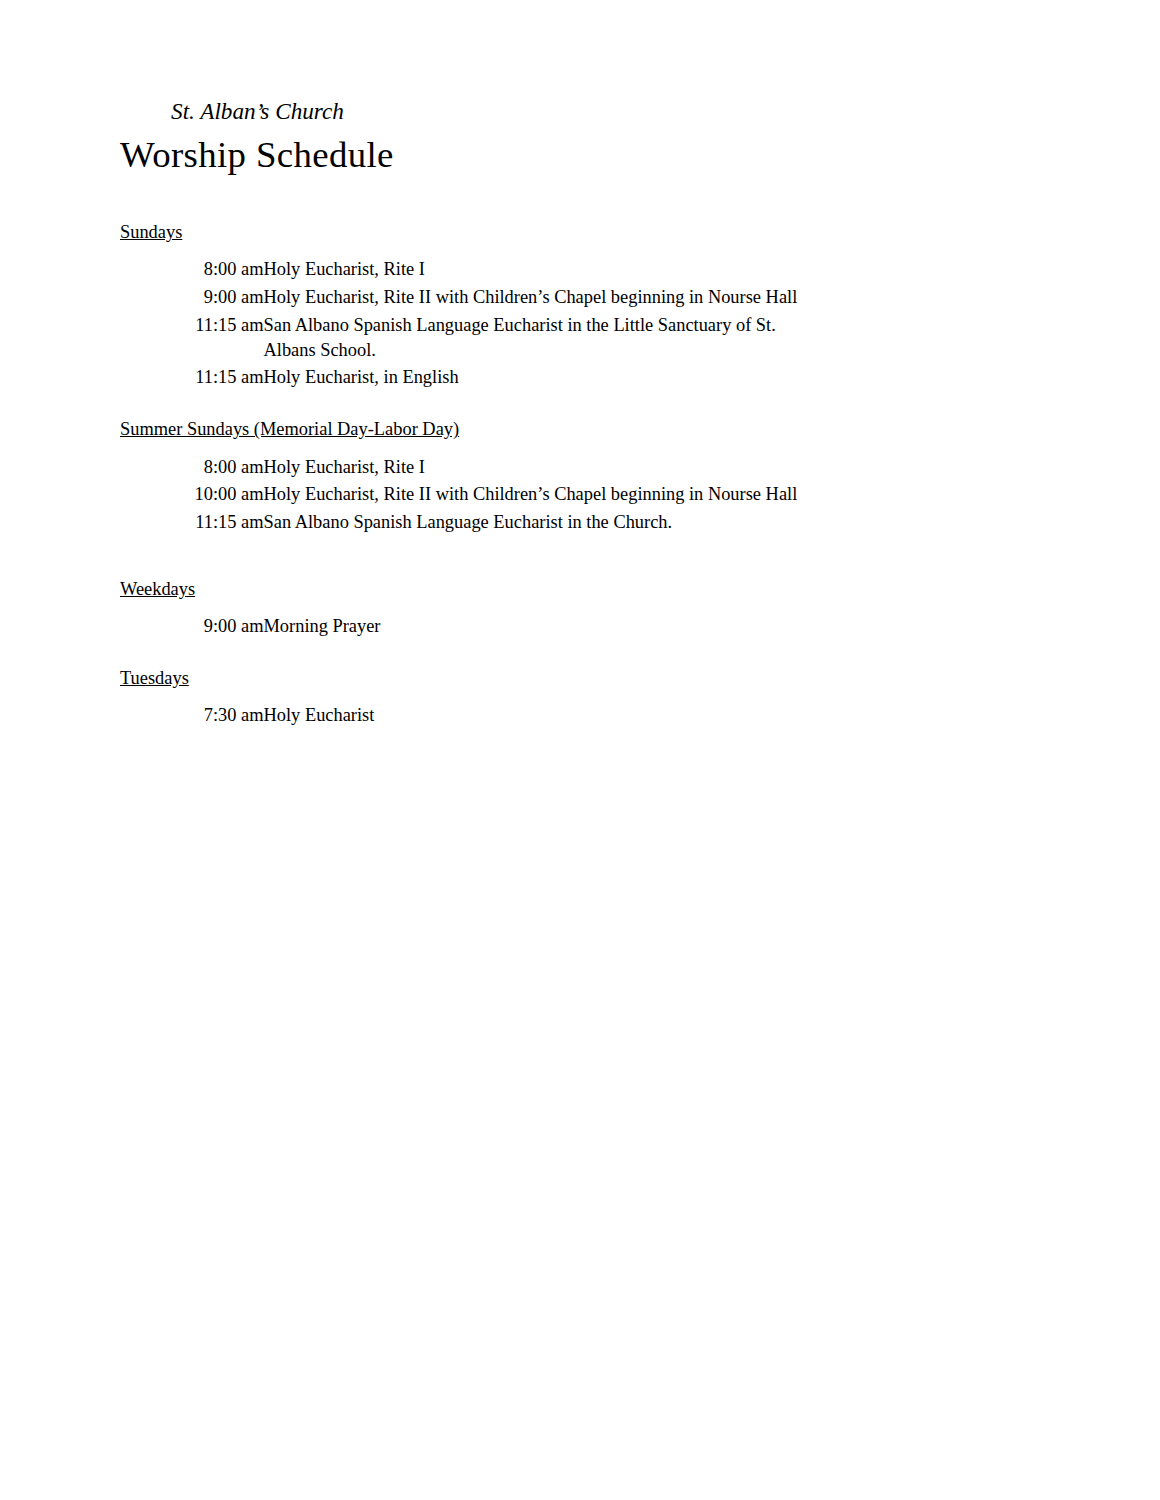St. Alban’s Church
Worship Schedule
Sundays
| 8:00 am | Holy Eucharist, Rite I |
| 9:00 am | Holy Eucharist, Rite II with Children’s Chapel beginning in Nourse Hall |
| 11:15 am | San Albano Spanish Language Eucharist in the Little Sanctuary of St. Albans School. |
| 11:15 am | Holy Eucharist, in English |
Summer Sundays (Memorial Day-Labor Day)
| 8:00 am | Holy Eucharist, Rite I |
| 10:00 am | Holy Eucharist, Rite II with Children’s Chapel beginning in Nourse Hall |
| 11:15 am | San Albano Spanish Language Eucharist in the Church. |
Weekdays
| 9:00 am | Morning Prayer |
Tuesdays
| 7:30 am | Holy Eucharist |